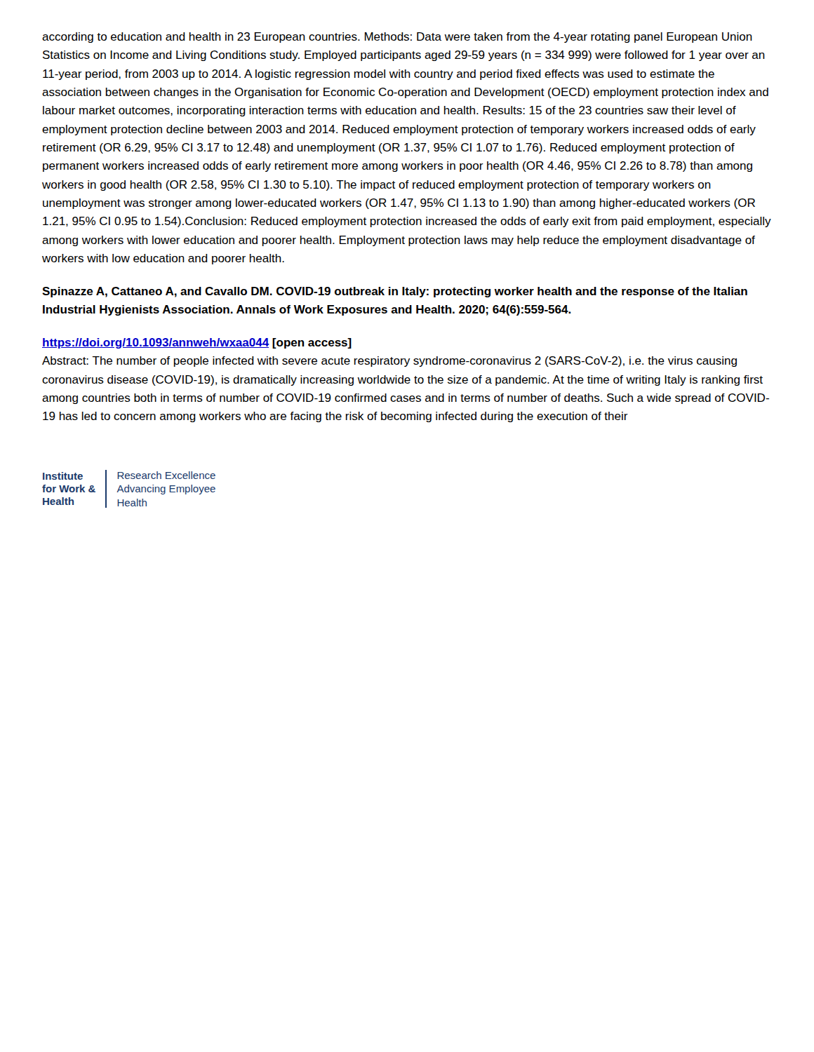according to education and health in 23 European countries. Methods: Data were taken from the 4-year rotating panel European Union Statistics on Income and Living Conditions study. Employed participants aged 29-59 years (n = 334 999) were followed for 1 year over an 11-year period, from 2003 up to 2014. A logistic regression model with country and period fixed effects was used to estimate the association between changes in the Organisation for Economic Co-operation and Development (OECD) employment protection index and labour market outcomes, incorporating interaction terms with education and health. Results: 15 of the 23 countries saw their level of employment protection decline between 2003 and 2014. Reduced employment protection of temporary workers increased odds of early retirement (OR 6.29, 95% CI 3.17 to 12.48) and unemployment (OR 1.37, 95% CI 1.07 to 1.76). Reduced employment protection of permanent workers increased odds of early retirement more among workers in poor health (OR 4.46, 95% CI 2.26 to 8.78) than among workers in good health (OR 2.58, 95% CI 1.30 to 5.10). The impact of reduced employment protection of temporary workers on unemployment was stronger among lower-educated workers (OR 1.47, 95% CI 1.13 to 1.90) than among higher-educated workers (OR 1.21, 95% CI 0.95 to 1.54).Conclusion: Reduced employment protection increased the odds of early exit from paid employment, especially among workers with lower education and poorer health. Employment protection laws may help reduce the employment disadvantage of workers with low education and poorer health.
Spinazze A, Cattaneo A, and Cavallo DM. COVID-19 outbreak in Italy: protecting worker health and the response of the Italian Industrial Hygienists Association. Annals of Work Exposures and Health. 2020; 64(6):559-564.
https://doi.org/10.1093/annweh/wxaa044 [open access]
Abstract: The number of people infected with severe acute respiratory syndrome-coronavirus 2 (SARS-CoV-2), i.e. the virus causing coronavirus disease (COVID-19), is dramatically increasing worldwide to the size of a pandemic. At the time of writing Italy is ranking first among countries both in terms of number of COVID-19 confirmed cases and in terms of number of deaths. Such a wide spread of COVID-19 has led to concern among workers who are facing the risk of becoming infected during the execution of their
Institute
for Work &
Health
Research Excellence
Advancing Employee
Health